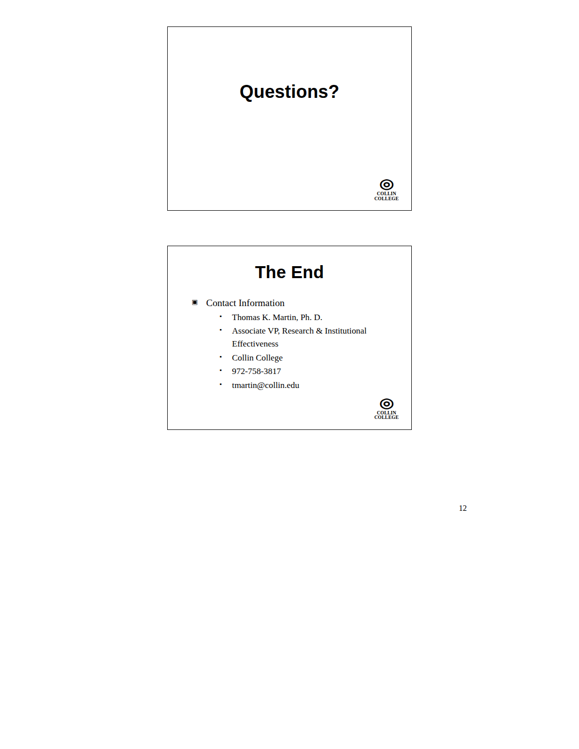Questions?
◎ COLLIN
COLLEGE
The End
Contact Information
Thomas K. Martin, Ph. D.
Associate VP, Research & Institutional Effectiveness
Collin College
972-758-3817
tmartin@collin.edu
◎ COLLIN
COLLEGE
12